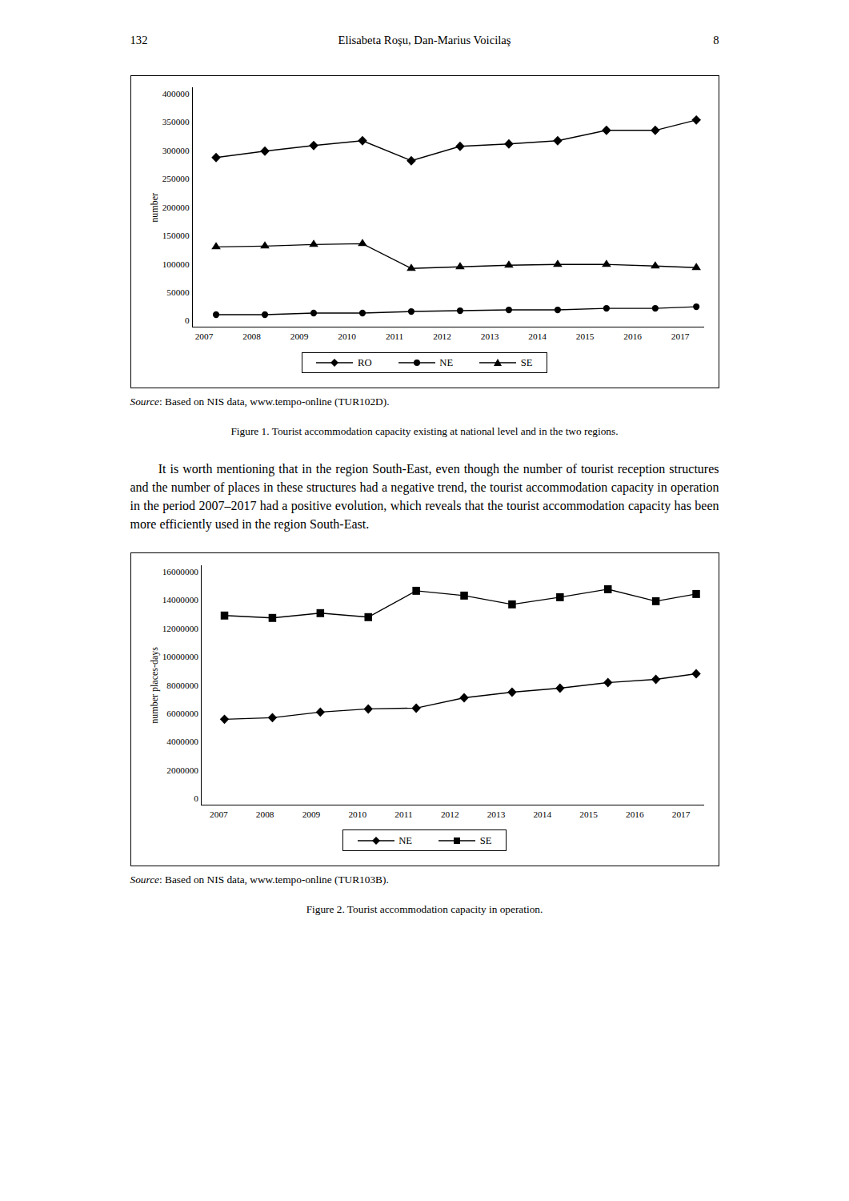132 Elisabeta Roşu, Dan-Marius Voicilaş 8
number
400000 350000 300000 250000 200000 150000 100000 50000 0
20072008200920102011201220132014201520162017
RO NE SE
Source: Based on NIS data, www.tempo-online (TUR102D).
Figure 1. Tourist accommodation capacity existing at national level and in the two regions.
It is worth mentioning that in the region South-East, even though the number of tourist reception structures and the number of places in these structures had a negative trend, the tourist accommodation capacity in operation in the period 2007–2017 had a positive evolution, which reveals that the tourist accommodation capacity has been more efficiently used in the region South-East.
number places-days
16000000 14000000 12000000 10000000 8000000 6000000 4000000 2000000 0
20072008200920102011201220132014201520162017
NE SE
Source: Based on NIS data, www.tempo-online (TUR103B).
Figure 2. Tourist accommodation capacity in operation.